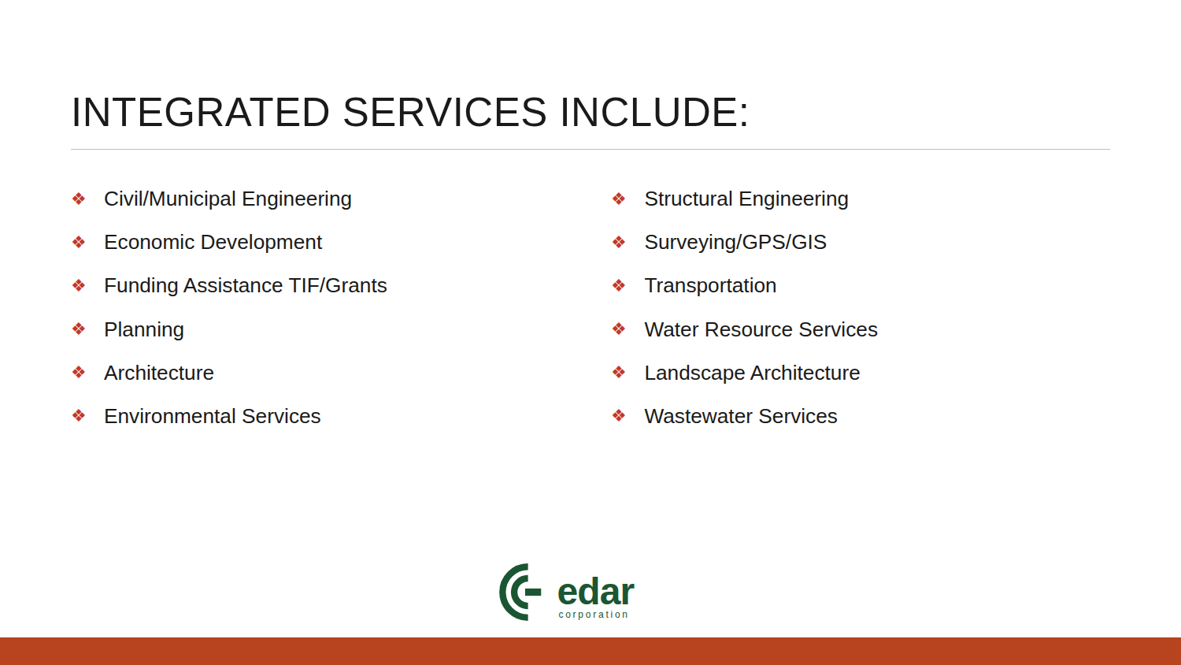INTEGRATED SERVICES INCLUDE:
Civil/Municipal Engineering
Economic Development
Funding Assistance TIF/Grants
Planning
Architecture
Environmental Services
Structural Engineering
Surveying/GPS/GIS
Transportation
Water Resource Services
Landscape Architecture
Wastewater Services
edar corporation